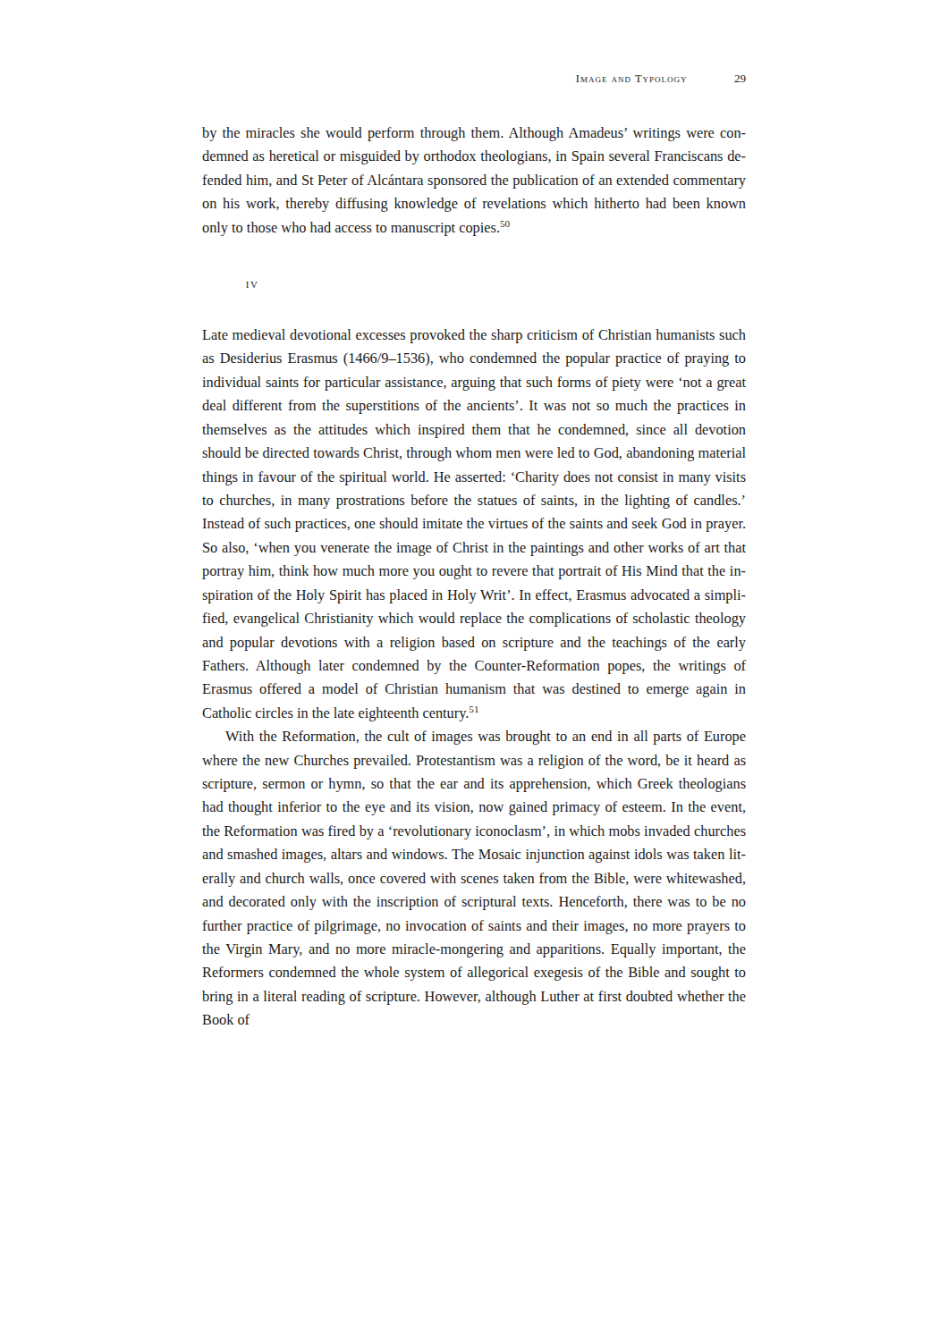Image and Typology 29
by the miracles she would perform through them. Although Amadeus’ writings were condemned as heretical or misguided by orthodox theologians, in Spain several Franciscans defended him, and St Peter of Alcántara sponsored the publication of an extended commentary on his work, thereby diffusing knowledge of revelations which hitherto had been known only to those who had access to manuscript copies.50
iv
Late medieval devotional excesses provoked the sharp criticism of Christian humanists such as Desiderius Erasmus (1466/9–1536), who condemned the popular practice of praying to individual saints for particular assistance, arguing that such forms of piety were ‘not a great deal different from the superstitions of the ancients’. It was not so much the practices in themselves as the attitudes which inspired them that he condemned, since all devotion should be directed towards Christ, through whom men were led to God, abandoning material things in favour of the spiritual world. He asserted: ‘Charity does not consist in many visits to churches, in many prostrations before the statues of saints, in the lighting of candles.’ Instead of such practices, one should imitate the virtues of the saints and seek God in prayer. So also, ‘when you venerate the image of Christ in the paintings and other works of art that portray him, think how much more you ought to revere that portrait of His Mind that the inspiration of the Holy Spirit has placed in Holy Writ’. In effect, Erasmus advocated a simplified, evangelical Christianity which would replace the complications of scholastic theology and popular devotions with a religion based on scripture and the teachings of the early Fathers. Although later condemned by the Counter-Reformation popes, the writings of Erasmus offered a model of Christian humanism that was destined to emerge again in Catholic circles in the late eighteenth century.51
With the Reformation, the cult of images was brought to an end in all parts of Europe where the new Churches prevailed. Protestantism was a religion of the word, be it heard as scripture, sermon or hymn, so that the ear and its apprehension, which Greek theologians had thought inferior to the eye and its vision, now gained primacy of esteem. In the event, the Reformation was fired by a ‘revolutionary iconoclasm’, in which mobs invaded churches and smashed images, altars and windows. The Mosaic injunction against idols was taken literally and church walls, once covered with scenes taken from the Bible, were whitewashed, and decorated only with the inscription of scriptural texts. Henceforth, there was to be no further practice of pilgrimage, no invocation of saints and their images, no more prayers to the Virgin Mary, and no more miracle-mongering and apparitions. Equally important, the Reformers condemned the whole system of allegorical exegesis of the Bible and sought to bring in a literal reading of scripture. However, although Luther at first doubted whether the Book of